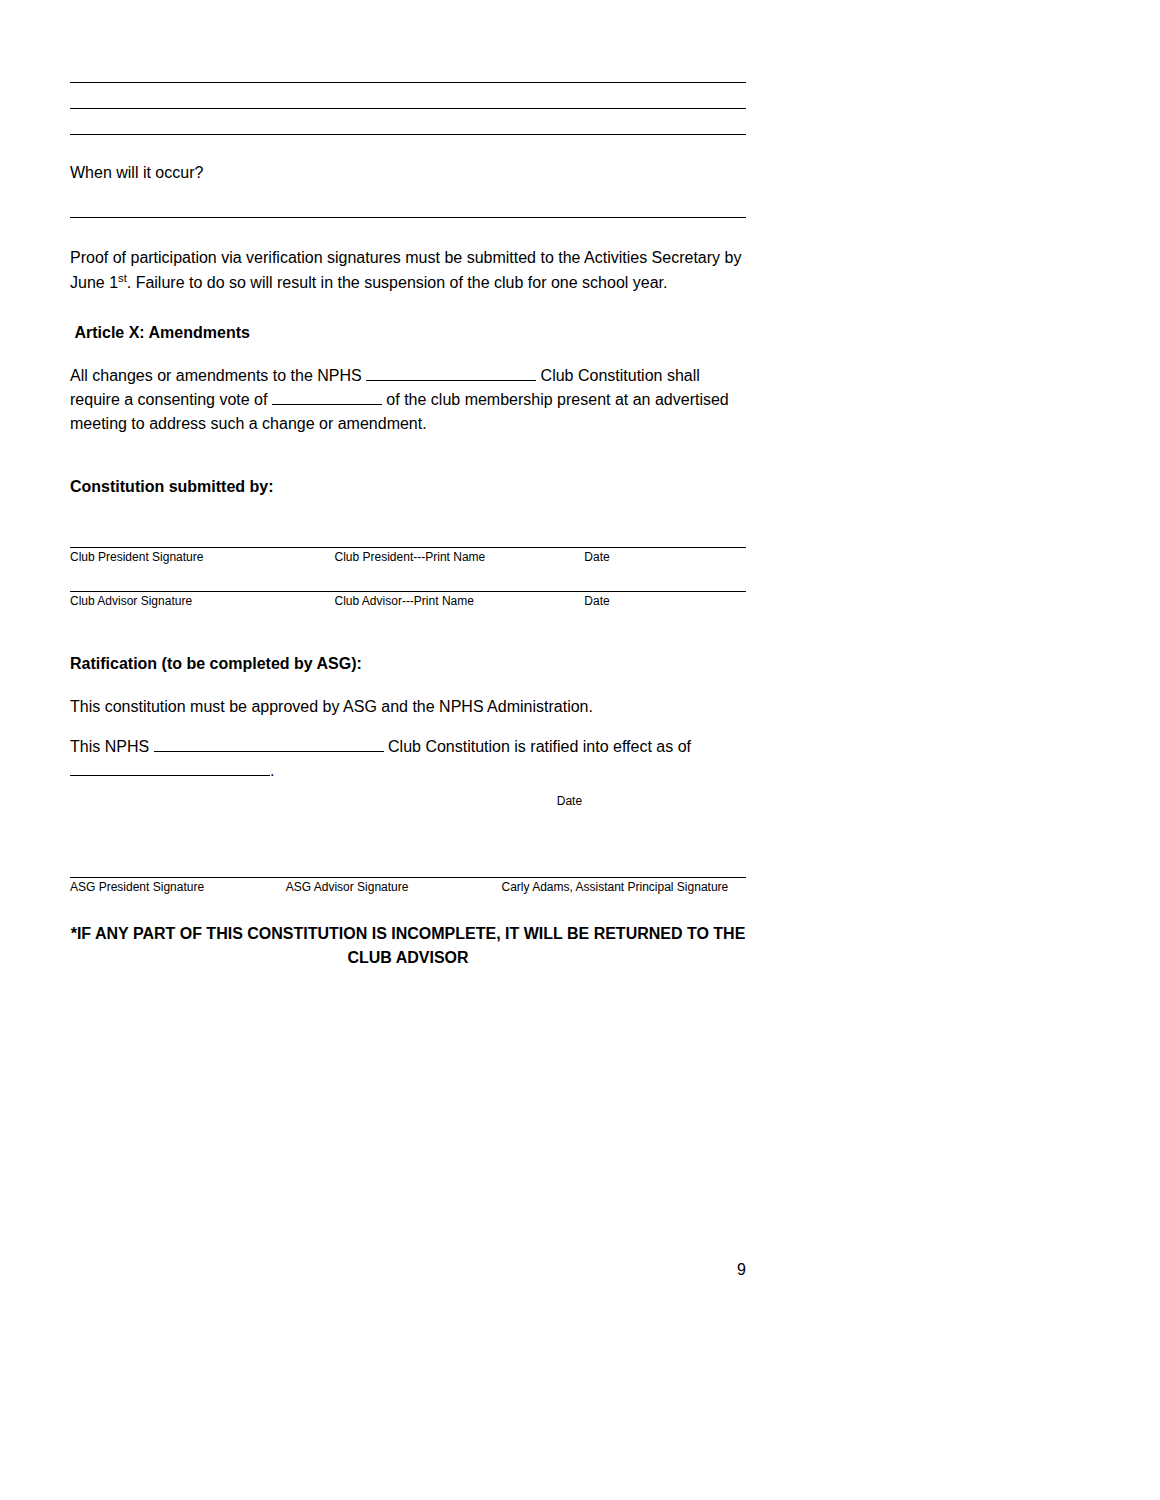When will it occur?
Proof of participation via verification signatures must be submitted to the Activities Secretary by June 1st. Failure to do so will result in the suspension of the club for one school year.
Article X: Amendments
All changes or amendments to the NPHS Club Constitution shall require a consenting vote of of the club membership present at an advertised meeting to address such a change or amendment.
Constitution submitted by:
| Club President Signature | Club President---Print Name | Date |
| Club Advisor Signature | Club Advisor---Print Name | Date |
Ratification (to be completed by ASG):
This constitution must be approved by ASG and the NPHS Administration.
This NPHS Club Constitution is ratified into effect as of .
Date
| ASG President Signature | ASG Advisor Signature | Carly Adams, Assistant Principal Signature |
*IF ANY PART OF THIS CONSTITUTION IS INCOMPLETE, IT WILL BE RETURNED TO THE CLUB ADVISOR
9